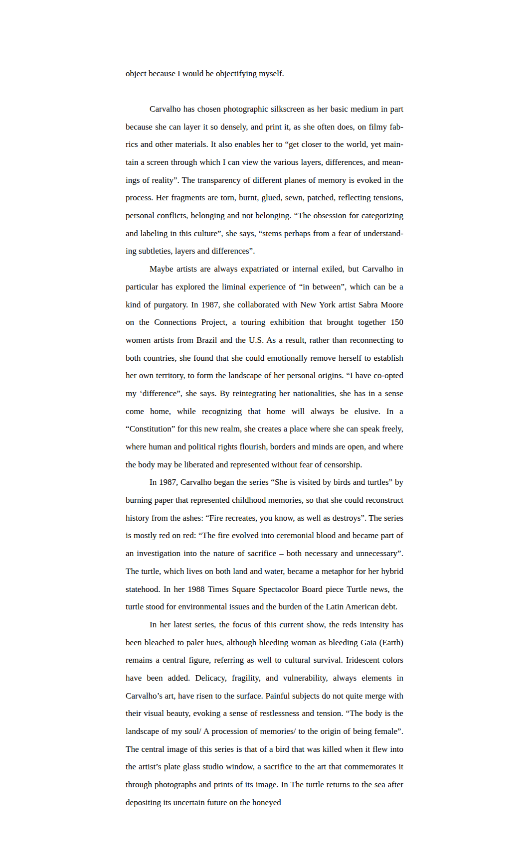object because I would be objectifying myself.
Carvalho has chosen photographic silkscreen as her basic medium in part because she can layer it so densely, and print it, as she often does, on filmy fabrics and other materials. It also enables her to “get closer to the world, yet maintain a screen through which I can view the various layers, differences, and meanings of reality”. The transparency of different planes of memory is evoked in the process. Her fragments are torn, burnt, glued, sewn, patched, reflecting tensions, personal conflicts, belonging and not belonging. “The obsession for categorizing and labeling in this culture”, she says, “stems perhaps from a fear of understanding subtleties, layers and differences”.
Maybe artists are always expatriated or internal exiled, but Carvalho in particular has explored the liminal experience of “in between”, which can be a kind of purgatory. In 1987, she collaborated with New York artist Sabra Moore on the Connections Project, a touring exhibition that brought together 150 women artists from Brazil and the U.S. As a result, rather than reconnecting to both countries, she found that she could emotionally remove herself to establish her own territory, to form the landscape of her personal origins. “I have co-opted my ‘difference”, she says. By reintegrating her nationalities, she has in a sense come home, while recognizing that home will always be elusive. In a “Constitution” for this new realm, she creates a place where she can speak freely, where human and political rights flourish, borders and minds are open, and where the body may be liberated and represented without fear of censorship.
In 1987, Carvalho began the series “She is visited by birds and turtles” by burning paper that represented childhood memories, so that she could reconstruct history from the ashes: “Fire recreates, you know, as well as destroys”. The series is mostly red on red: “The fire evolved into ceremonial blood and became part of an investigation into the nature of sacrifice – both necessary and unnecessary”. The turtle, which lives on both land and water, became a metaphor for her hybrid statehood. In her 1988 Times Square Spectacolor Board piece Turtle news, the turtle stood for environmental issues and the burden of the Latin American debt.
In her latest series, the focus of this current show, the reds intensity has been bleached to paler hues, although bleeding woman as bleeding Gaia (Earth) remains a central figure, referring as well to cultural survival. Iridescent colors have been added. Delicacy, fragility, and vulnerability, always elements in Carvalho’s art, have risen to the surface. Painful subjects do not quite merge with their visual beauty, evoking a sense of restlessness and tension. “The body is the landscape of my soul/ A procession of memories/ to the origin of being female”. The central image of this series is that of a bird that was killed when it flew into the artist’s plate glass studio window, a sacrifice to the art that commemorates it through photographs and prints of its image. In The turtle returns to the sea after depositing its uncertain future on the honeyed